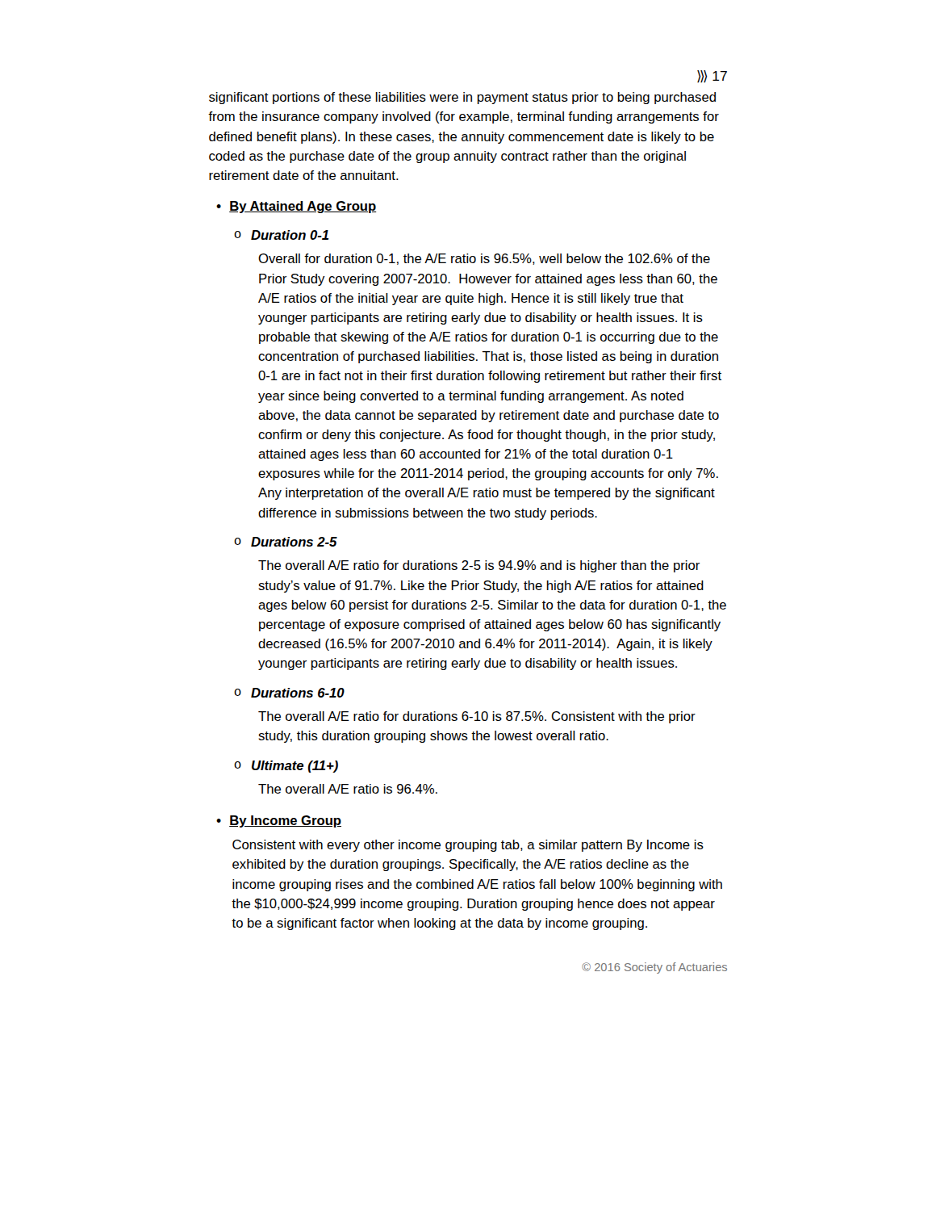⟩⟩⟩17
significant portions of these liabilities were in payment status prior to being purchased from the insurance company involved (for example, terminal funding arrangements for defined benefit plans). In these cases, the annuity commencement date is likely to be coded as the purchase date of the group annuity contract rather than the original retirement date of the annuitant.
By Attained Age Group
Duration 0-1
Overall for duration 0-1, the A/E ratio is 96.5%, well below the 102.6% of the Prior Study covering 2007-2010. However for attained ages less than 60, the A/E ratios of the initial year are quite high. Hence it is still likely true that younger participants are retiring early due to disability or health issues. It is probable that skewing of the A/E ratios for duration 0-1 is occurring due to the concentration of purchased liabilities. That is, those listed as being in duration 0-1 are in fact not in their first duration following retirement but rather their first year since being converted to a terminal funding arrangement. As noted above, the data cannot be separated by retirement date and purchase date to confirm or deny this conjecture. As food for thought though, in the prior study, attained ages less than 60 accounted for 21% of the total duration 0-1 exposures while for the 2011-2014 period, the grouping accounts for only 7%. Any interpretation of the overall A/E ratio must be tempered by the significant difference in submissions between the two study periods.
Durations 2-5
The overall A/E ratio for durations 2-5 is 94.9% and is higher than the prior study’s value of 91.7%. Like the Prior Study, the high A/E ratios for attained ages below 60 persist for durations 2-5. Similar to the data for duration 0-1, the percentage of exposure comprised of attained ages below 60 has significantly decreased (16.5% for 2007-2010 and 6.4% for 2011-2014). Again, it is likely younger participants are retiring early due to disability or health issues.
Durations 6-10
The overall A/E ratio for durations 6-10 is 87.5%. Consistent with the prior study, this duration grouping shows the lowest overall ratio.
Ultimate (11+)
The overall A/E ratio is 96.4%.
By Income Group
Consistent with every other income grouping tab, a similar pattern By Income is exhibited by the duration groupings. Specifically, the A/E ratios decline as the income grouping rises and the combined A/E ratios fall below 100% beginning with the $10,000-$24,999 income grouping. Duration grouping hence does not appear to be a significant factor when looking at the data by income grouping.
© 2016 Society of Actuaries